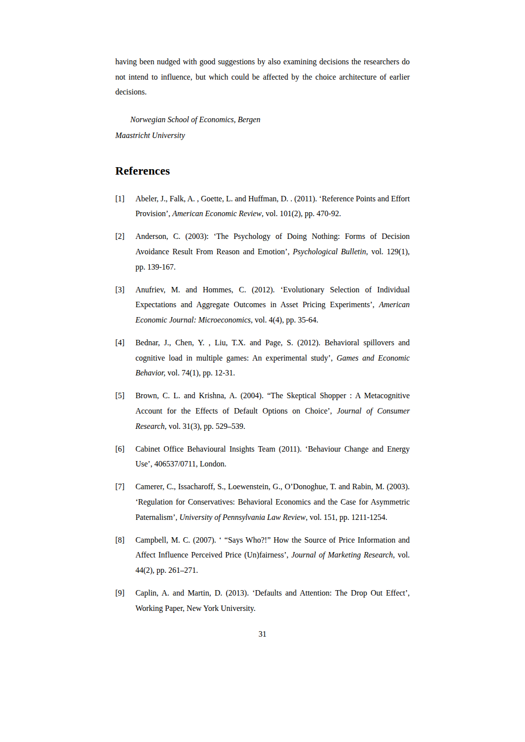having been nudged with good suggestions by also examining decisions the researchers do not intend to influence, but which could be affected by the choice architecture of earlier decisions.
Norwegian School of Economics, Bergen Maastricht University
References
[1] Abeler, J., Falk, A. , Goette, L. and Huffman, D. . (2011). ‘Reference Points and Effort Provision’, American Economic Review, vol. 101(2), pp. 470-92.
[2] Anderson, C. (2003): ‘The Psychology of Doing Nothing: Forms of Decision Avoidance Result From Reason and Emotion’, Psychological Bulletin, vol. 129(1), pp. 139-167.
[3] Anufriev, M. and Hommes, C. (2012). ‘Evolutionary Selection of Individual Expectations and Aggregate Outcomes in Asset Pricing Experiments’, American Economic Journal: Microeconomics, vol. 4(4), pp. 35-64.
[4] Bednar, J., Chen, Y. , Liu, T.X. and Page, S. (2012). Behavioral spillovers and cognitive load in multiple games: An experimental study’, Games and Economic Behavior, vol. 74(1), pp. 12-31.
[5] Brown, C. L. and Krishna, A. (2004). “The Skeptical Shopper : A Metacognitive Account for the Effects of Default Options on Choice’, Journal of Consumer Research, vol. 31(3), pp. 529–539.
[6] Cabinet Office Behavioural Insights Team (2011). ‘Behaviour Change and Energy Use’, 406537/0711, London.
[7] Camerer, C., Issacharoff, S., Loewenstein, G., O’Donoghue, T. and Rabin, M. (2003). ‘Regulation for Conservatives: Behavioral Economics and the Case for Asymmetric Paternalism’, University of Pennsylvania Law Review, vol. 151, pp. 1211-1254.
[8] Campbell, M. C. (2007). ‘ “Says Who?!” How the Source of Price Information and Affect Influence Perceived Price (Un)fairness’, Journal of Marketing Research, vol. 44(2), pp. 261–271.
[9] Caplin, A. and Martin, D. (2013). ‘Defaults and Attention: The Drop Out Effect’, Working Paper, New York University.
31